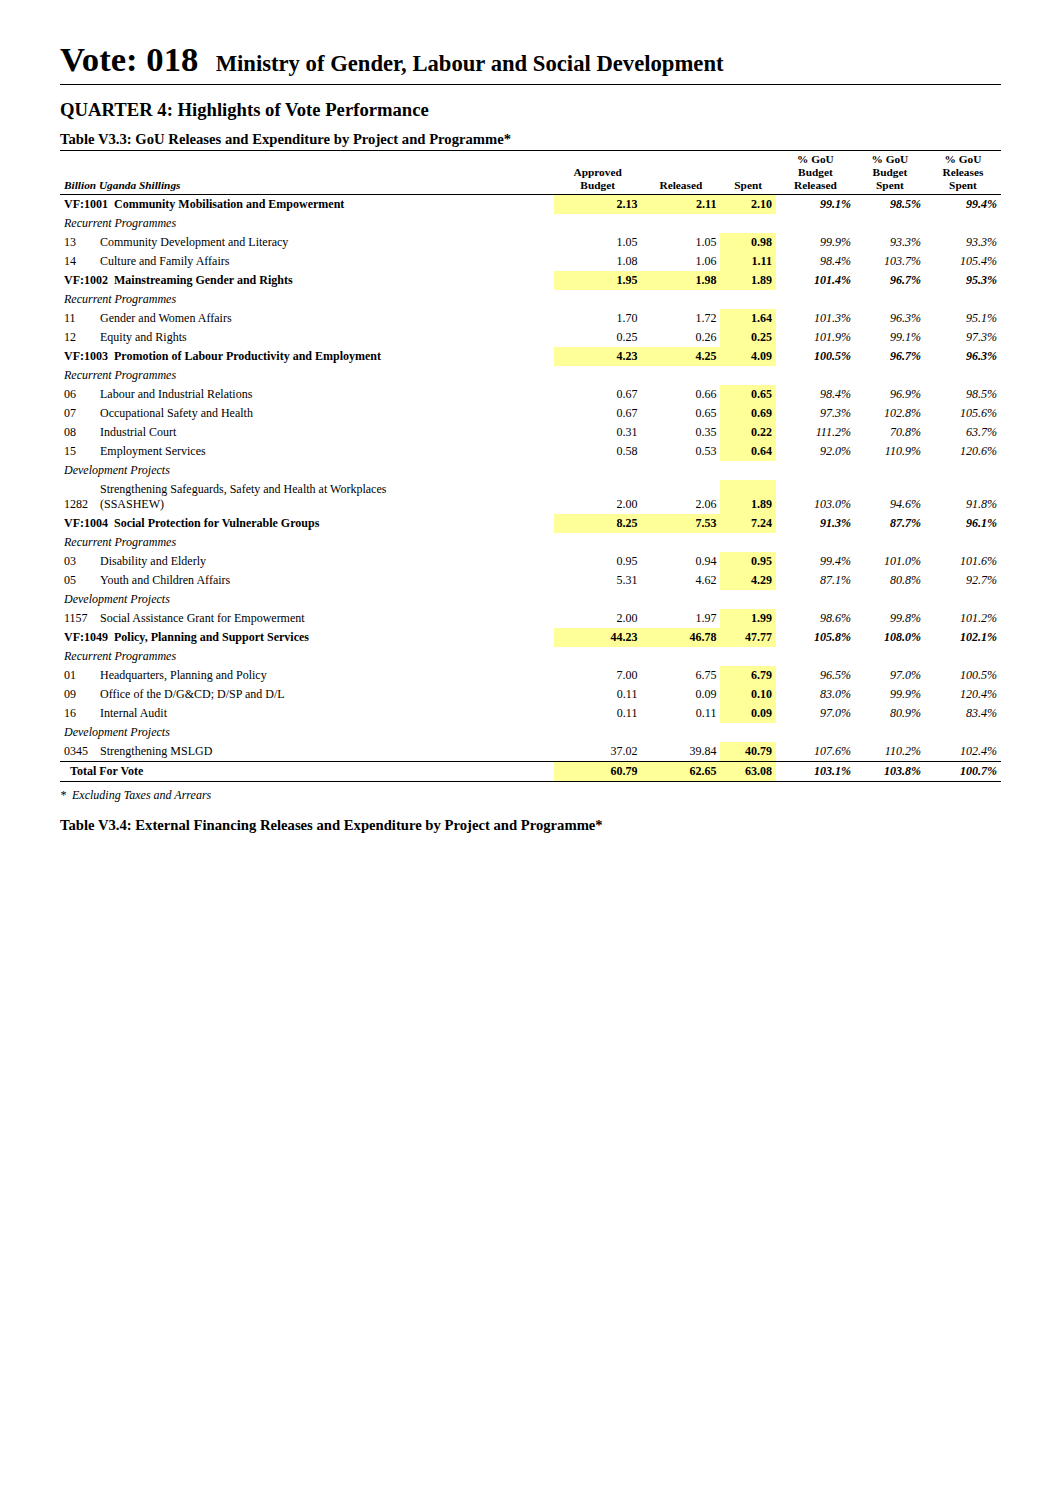Vote: 018 Ministry of Gender, Labour and Social Development
QUARTER 4: Highlights of Vote Performance
Table V3.3: GoU Releases and Expenditure by Project and Programme*
| Billion Uganda Shillings | Approved Budget | Released | Spent | % GoU Budget Released | % GoU Budget Spent | % GoU Releases Spent |
| --- | --- | --- | --- | --- | --- | --- |
| VF:1001 Community Mobilisation and Empowerment | 2.13 | 2.11 | 2.10 | 99.1% | 98.5% | 99.4% |
| Recurrent Programmes |
| 13 | Community Development and Literacy | 1.05 | 1.05 | 0.98 | 99.9% | 93.3% | 93.3% |
| 14 | Culture and Family Affairs | 1.08 | 1.06 | 1.11 | 98.4% | 103.7% | 105.4% |
| VF:1002 Mainstreaming Gender and Rights | 1.95 | 1.98 | 1.89 | 101.4% | 96.7% | 95.3% |
| Recurrent Programmes |
| 11 | Gender and Women Affairs | 1.70 | 1.72 | 1.64 | 101.3% | 96.3% | 95.1% |
| 12 | Equity and Rights | 0.25 | 0.26 | 0.25 | 101.9% | 99.1% | 97.3% |
| VF:1003 Promotion of Labour Productivity and Employment | 4.23 | 4.25 | 4.09 | 100.5% | 96.7% | 96.3% |
| Recurrent Programmes |
| 06 | Labour and Industrial Relations | 0.67 | 0.66 | 0.65 | 98.4% | 96.9% | 98.5% |
| 07 | Occupational Safety and Health | 0.67 | 0.65 | 0.69 | 97.3% | 102.8% | 105.6% |
| 08 | Industrial Court | 0.31 | 0.35 | 0.22 | 111.2% | 70.8% | 63.7% |
| 15 | Employment Services | 0.58 | 0.53 | 0.64 | 92.0% | 110.9% | 120.6% |
| Development Projects |
| 1282 | Strengthening Safeguards, Safety and Health at Workplaces (SSASHEW) | 2.00 | 2.06 | 1.89 | 103.0% | 94.6% | 91.8% |
| VF:1004 Social Protection for Vulnerable Groups | 8.25 | 7.53 | 7.24 | 91.3% | 87.7% | 96.1% |
| Recurrent Programmes |
| 03 | Disability and Elderly | 0.95 | 0.94 | 0.95 | 99.4% | 101.0% | 101.6% |
| 05 | Youth and Children Affairs | 5.31 | 4.62 | 4.29 | 87.1% | 80.8% | 92.7% |
| Development Projects |
| 1157 | Social Assistance Grant for Empowerment | 2.00 | 1.97 | 1.99 | 98.6% | 99.8% | 101.2% |
| VF:1049 Policy, Planning and Support Services | 44.23 | 46.78 | 47.77 | 105.8% | 108.0% | 102.1% |
| Recurrent Programmes |
| 01 | Headquarters, Planning and Policy | 7.00 | 6.75 | 6.79 | 96.5% | 97.0% | 100.5% |
| 09 | Office of the D/G&CD; D/SP and D/L | 0.11 | 0.09 | 0.10 | 83.0% | 99.9% | 120.4% |
| 16 | Internal Audit | 0.11 | 0.11 | 0.09 | 97.0% | 80.9% | 83.4% |
| Development Projects |
| 0345 | Strengthening MSLGD | 37.02 | 39.84 | 40.79 | 107.6% | 110.2% | 102.4% |
| Total For Vote | 60.79 | 62.65 | 63.08 | 103.1% | 103.8% | 100.7% |
* Excluding Taxes and Arrears
Table V3.4: External Financing Releases and Expenditure by Project and Programme*